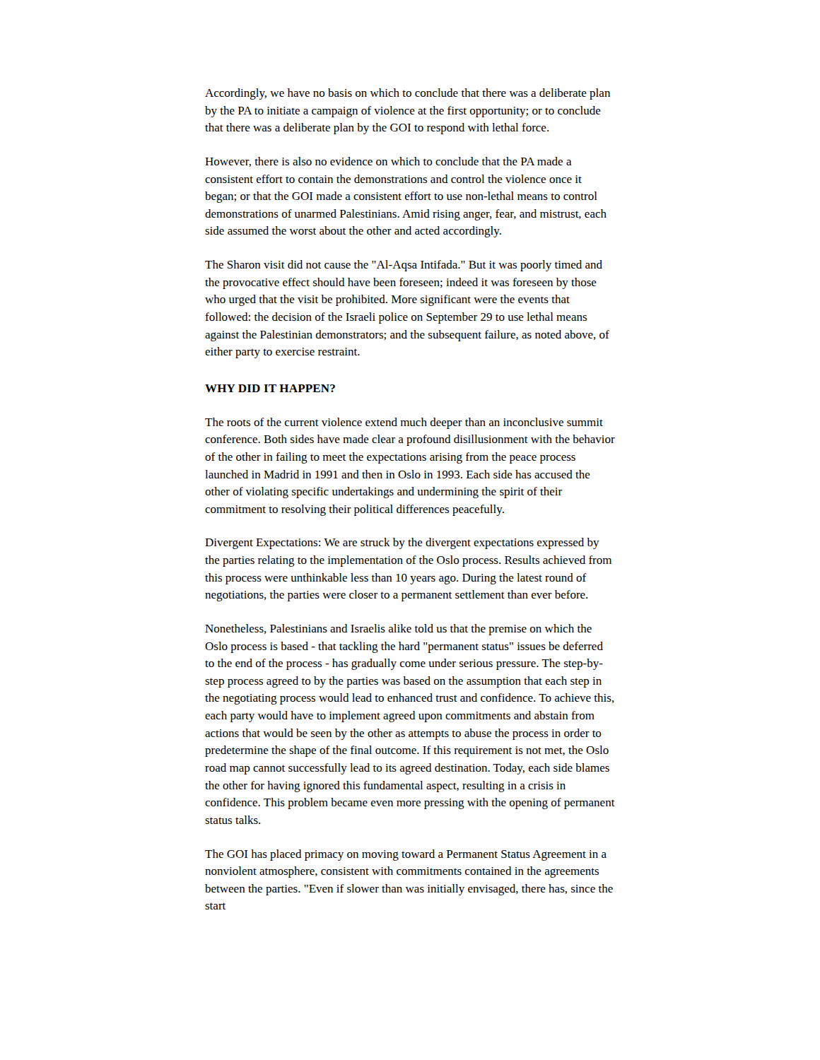Accordingly, we have no basis on which to conclude that there was a deliberate plan by the PA to initiate a campaign of violence at the first opportunity; or to conclude that there was a deliberate plan by the GOI to respond with lethal force.
However, there is also no evidence on which to conclude that the PA made a consistent effort to contain the demonstrations and control the violence once it began; or that the GOI made a consistent effort to use non-lethal means to control demonstrations of unarmed Palestinians. Amid rising anger, fear, and mistrust, each side assumed the worst about the other and acted accordingly.
The Sharon visit did not cause the "Al-Aqsa Intifada." But it was poorly timed and the provocative effect should have been foreseen; indeed it was foreseen by those who urged that the visit be prohibited. More significant were the events that followed: the decision of the Israeli police on September 29 to use lethal means against the Palestinian demonstrators; and the subsequent failure, as noted above, of either party to exercise restraint.
WHY DID IT HAPPEN?
The roots of the current violence extend much deeper than an inconclusive summit conference. Both sides have made clear a profound disillusionment with the behavior of the other in failing to meet the expectations arising from the peace process launched in Madrid in 1991 and then in Oslo in 1993. Each side has accused the other of violating specific undertakings and undermining the spirit of their commitment to resolving their political differences peacefully.
Divergent Expectations: We are struck by the divergent expectations expressed by the parties relating to the implementation of the Oslo process. Results achieved from this process were unthinkable less than 10 years ago. During the latest round of negotiations, the parties were closer to a permanent settlement than ever before.
Nonetheless, Palestinians and Israelis alike told us that the premise on which the Oslo process is based - that tackling the hard "permanent status" issues be deferred to the end of the process - has gradually come under serious pressure. The step-by-step process agreed to by the parties was based on the assumption that each step in the negotiating process would lead to enhanced trust and confidence. To achieve this, each party would have to implement agreed upon commitments and abstain from actions that would be seen by the other as attempts to abuse the process in order to predetermine the shape of the final outcome. If this requirement is not met, the Oslo road map cannot successfully lead to its agreed destination. Today, each side blames the other for having ignored this fundamental aspect, resulting in a crisis in confidence. This problem became even more pressing with the opening of permanent status talks.
The GOI has placed primacy on moving toward a Permanent Status Agreement in a nonviolent atmosphere, consistent with commitments contained in the agreements between the parties. "Even if slower than was initially envisaged, there has, since the start